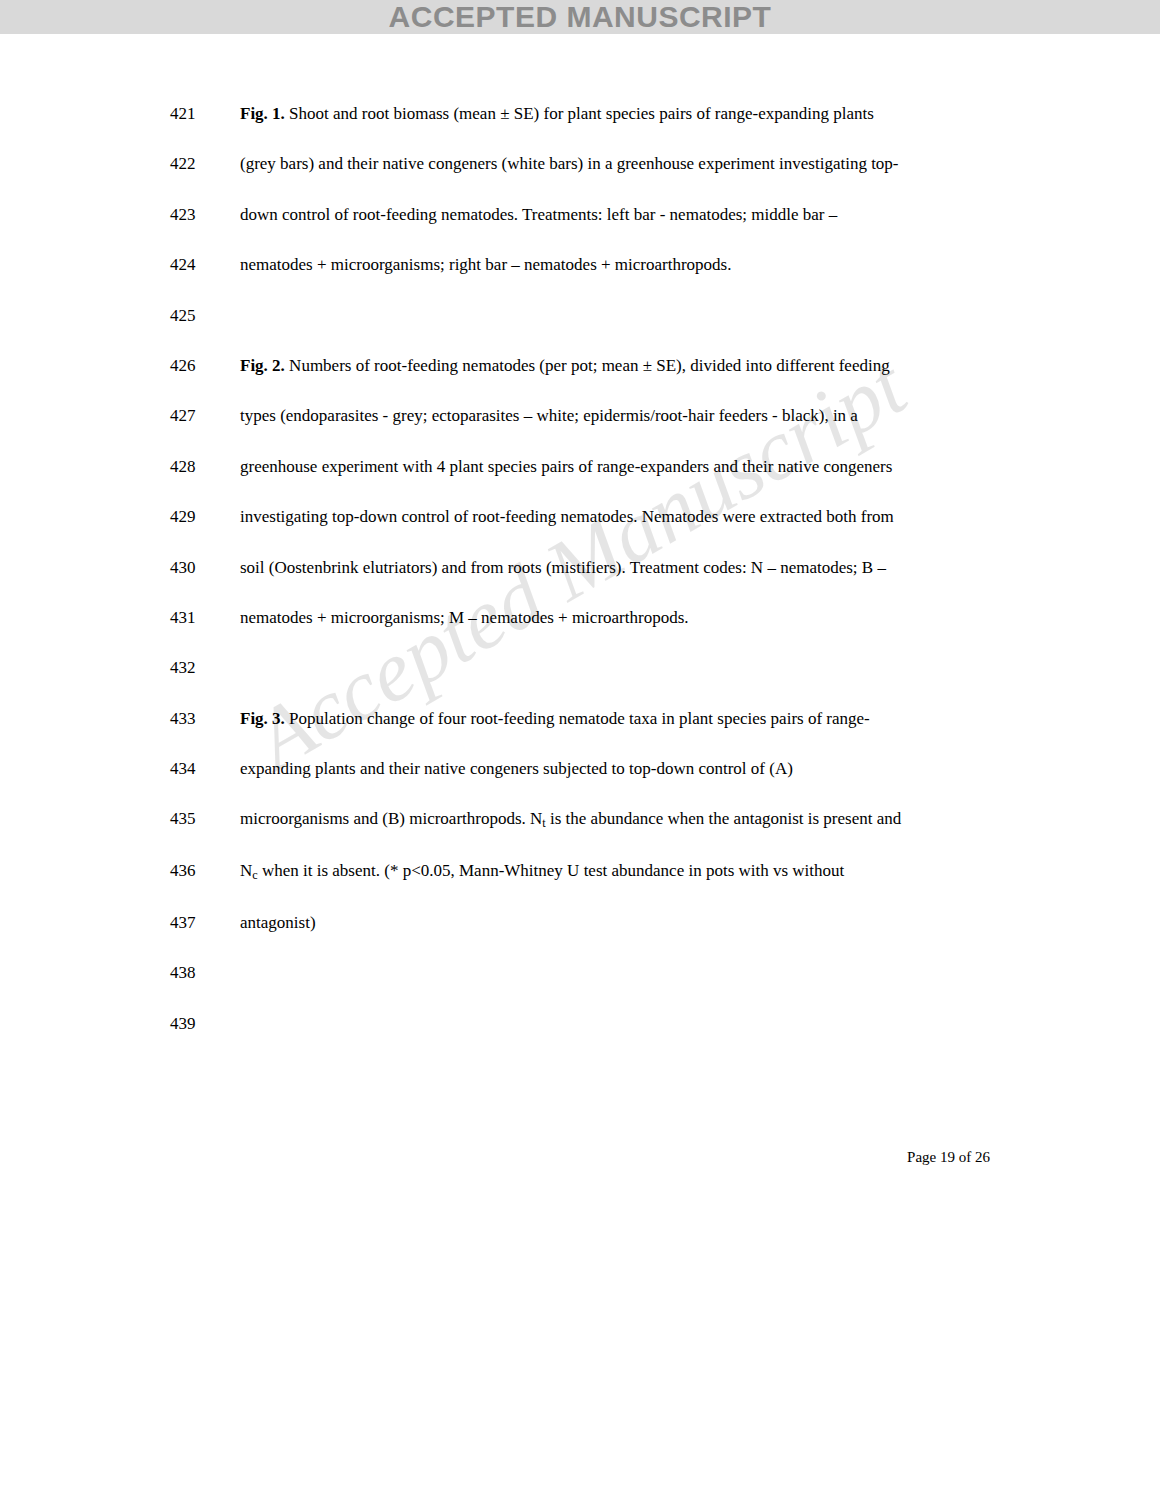ACCEPTED MANUSCRIPT
Accepted Manuscript
421
Fig. 1. Shoot and root biomass (mean ± SE) for plant species pairs of range-expanding plants
422
(grey bars) and their native congeners (white bars) in a greenhouse experiment investigating top-
423
down control of root-feeding nematodes. Treatments: left bar - nematodes; middle bar –
424
nematodes + microorganisms; right bar – nematodes + microarthropods.
425
426
Fig. 2. Numbers of root-feeding nematodes (per pot; mean ± SE), divided into different feeding
427
types (endoparasites - grey; ectoparasites – white; epidermis/root-hair feeders - black), in a
428
greenhouse experiment with 4 plant species pairs of range-expanders and their native congeners
429
investigating top-down control of root-feeding nematodes. Nematodes were extracted both from
430
soil (Oostenbrink elutriators) and from roots (mistifiers). Treatment codes: N – nematodes; B –
431
nematodes + microorganisms; M – nematodes + microarthropods.
432
433
Fig. 3. Population change of four root-feeding nematode taxa in plant species pairs of range-
434
expanding plants and their native congeners subjected to top-down control of (A)
435
microorganisms and (B) microarthropods. Nt is the abundance when the antagonist is present and
436
Nc when it is absent. (* p<0.05, Mann-Whitney U test abundance in pots with vs without
437
antagonist)
438
439
Page 19 of 26